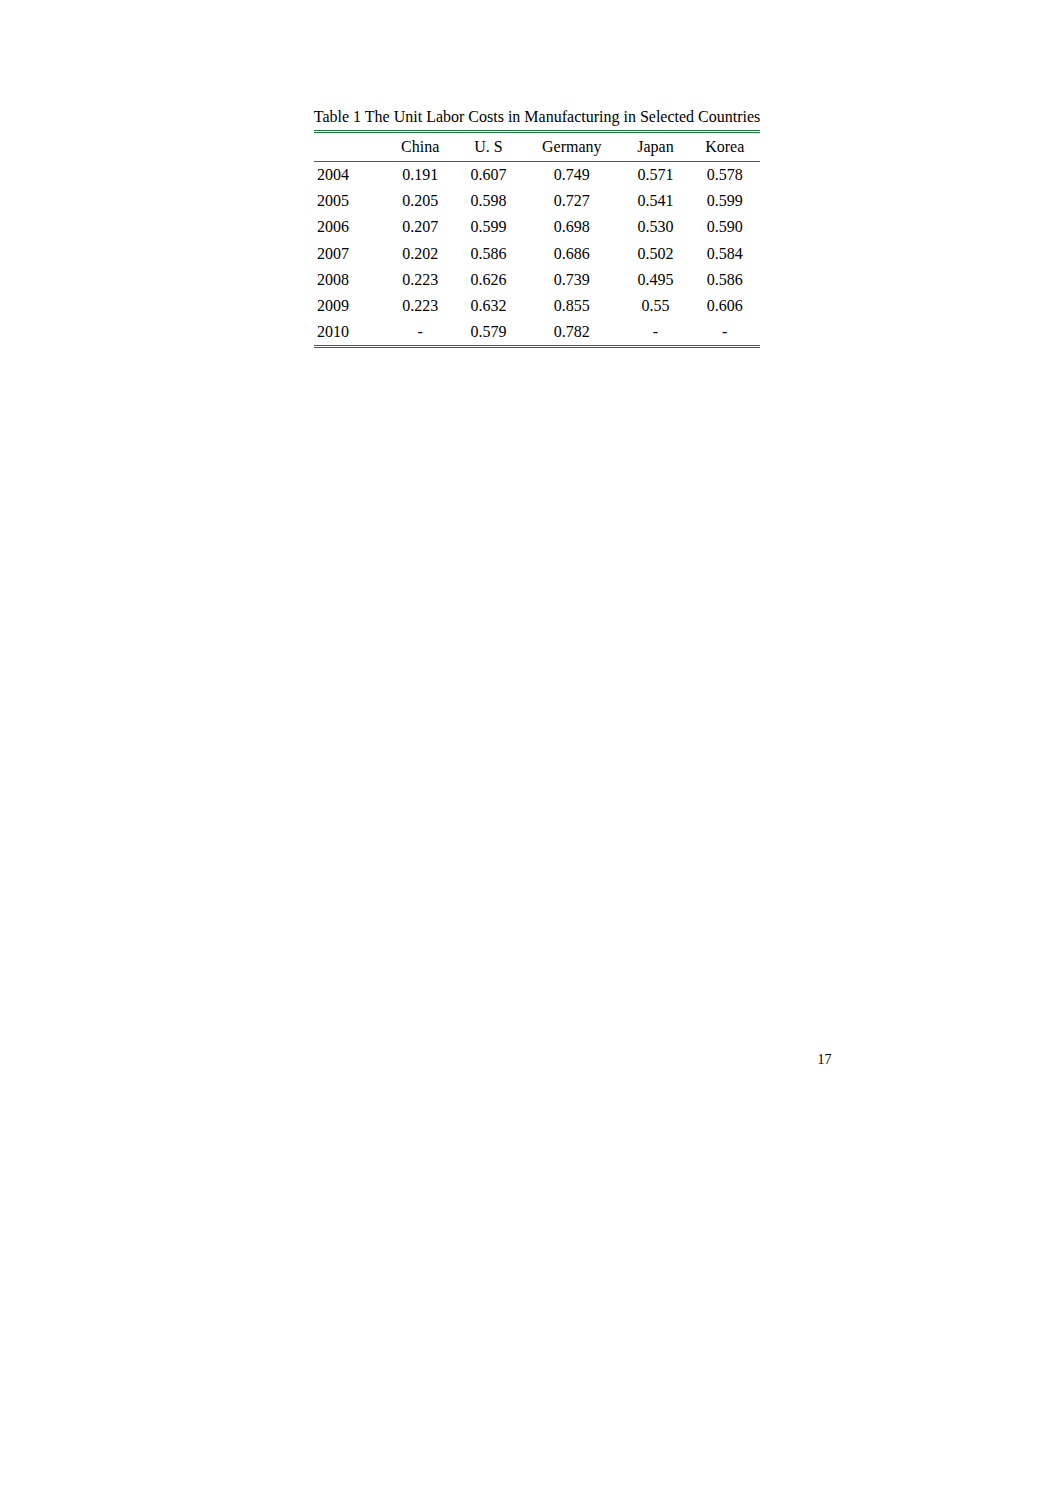Table 1 The Unit Labor Costs in Manufacturing in Selected Countries
| | China | U. S | Germany | Japan | Korea |
| --- | --- | --- | --- | --- | --- |
| 2004 | 0.191 | 0.607 | 0.749 | 0.571 | 0.578 |
| 2005 | 0.205 | 0.598 | 0.727 | 0.541 | 0.599 |
| 2006 | 0.207 | 0.599 | 0.698 | 0.530 | 0.590 |
| 2007 | 0.202 | 0.586 | 0.686 | 0.502 | 0.584 |
| 2008 | 0.223 | 0.626 | 0.739 | 0.495 | 0.586 |
| 2009 | 0.223 | 0.632 | 0.855 | 0.55 | 0.606 |
| 2010 | - | 0.579 | 0.782 | - | - |
17